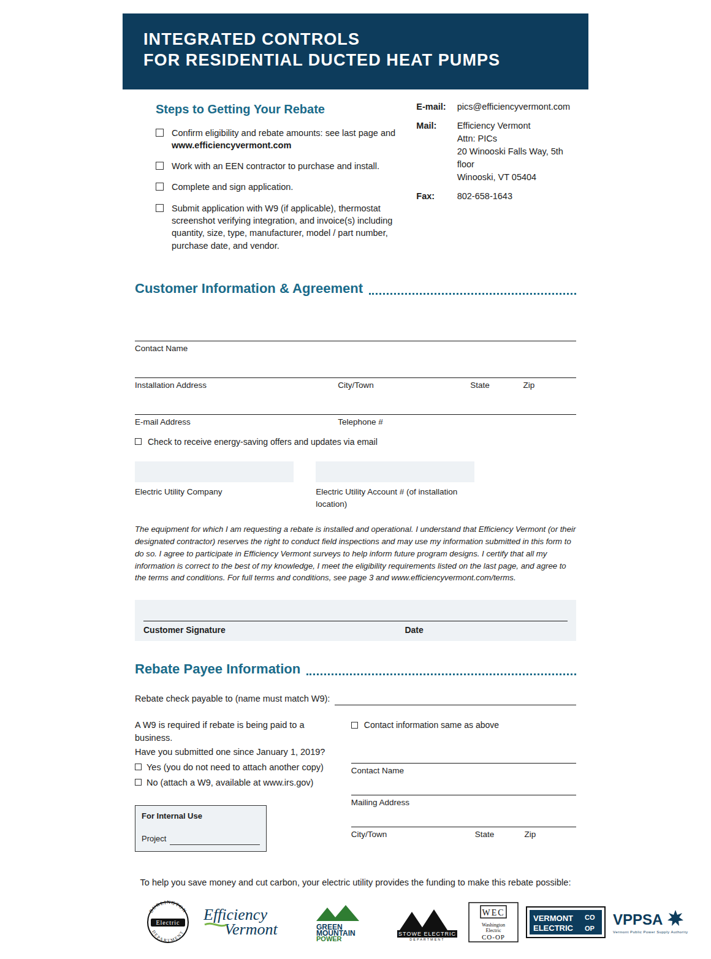Integrated Controls
for Residential Ducted Heat Pumps
Steps to Getting Your Rebate
Confirm eligibility and rebate amounts: see last page and www.efficiencyvermont.com
Work with an EEN contractor to purchase and install.
Complete and sign application.
Submit application with W9 (if applicable), thermostat screenshot verifying integration, and invoice(s) including quantity, size, type, manufacturer, model / part number, purchase date, and vendor.
| E-mail: | pics@efficiencyvermont.com |
| Mail: | Efficiency Vermont Attn: PICs 20 Winooski Falls Way, 5th floor Winooski, VT 05404 |
| Fax: | 802-658-1643 |
Customer Information & Agreement
Contact Name
Installation Address
City/Town
State
Zip
E-mail Address
Telephone #
Check to receive energy-saving offers and updates via email
Electric Utility Company
Electric Utility Account # (of installation location)
The equipment for which I am requesting a rebate is installed and operational. I understand that Efficiency Vermont (or their designated contractor) reserves the right to conduct field inspections and may use my information submitted in this form to do so. I agree to participate in Efficiency Vermont surveys to help inform future program designs. I certify that all my information is correct to the best of my knowledge, I meet the eligibility requirements listed on the last page, and agree to the terms and conditions. For full terms and conditions, see page 3 and www.efficiencyvermont.com/terms.
Customer Signature Date
Rebate Payee Information
Rebate check payable to (name must match W9):
A W9 is required if rebate is being paid to a business.
Have you submitted one since January 1, 2019?
Yes (you do not need to attach another copy)
No (attach a W9, available at www.irs.gov)
For Internal Use
Project
Contact information same as above
Contact Name
Mailing Address
City/Town
State
Zip
To help you save money and cut carbon, your electric utility provides the funding to make this rebate possible:
Burlington Electric Department BURLINGTON DEPARTMENT Electric
Efficiency Vermont Efficiency Vermont
Green Mountain Power GREEN MOUNTAIN POWER
Stowe Electric Department STOWE ELECTRIC DEPARTMENT
Washington Electric Co-op WEC Washington Electric CO-OP
Vermont Electric Co-op VERMONT ELECTRIC CO OP
VPPSA — Vermont Public Power Supply Authority VPPSA Vermont Public Power Supply Authority